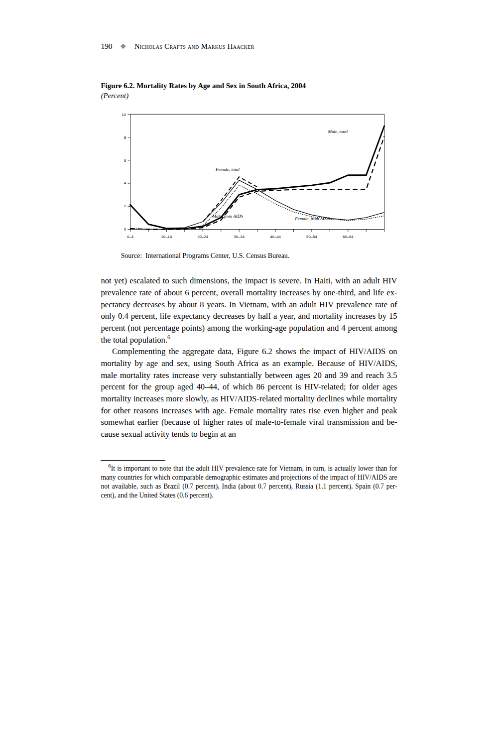190 ❖ Nicholas Crafts and Markus Haacker
Figure 6.2. Mortality Rates by Age and Sex in South Africa, 2004 (Percent)
10 8 6 4 2 0 0–4 10–14 20–24 30–34 40–44 50–54 60–64 Male, total Female, total Male, from AIDS Female, from AIDS
Source: International Programs Center, U.S. Census Bureau.
not yet) escalated to such dimensions, the impact is severe. In Haiti, with an adult HIV prevalence rate of about 6 percent, overall mortality increases by one-third, and life expectancy decreases by about 8 years. In Vietnam, with an adult HIV prevalence rate of only 0.4 percent, life expectancy decreases by half a year, and mortality increases by 15 percent (not percentage points) among the working-age population and 4 percent among the total population.6
Complementing the aggregate data, Figure 6.2 shows the impact of HIV/AIDS on mortality by age and sex, using South Africa as an example. Because of HIV/AIDS, male mortality rates increase very substantially between ages 20 and 39 and reach 3.5 percent for the group aged 40–44, of which 86 percent is HIV-related; for older ages mortality increases more slowly, as HIV/AIDS-related mortality declines while mortality for other reasons increases with age. Female mortality rates rise even higher and peak somewhat earlier (because of higher rates of male-to-female viral transmission and because sexual activity tends to begin at an
6It is important to note that the adult HIV prevalence rate for Vietnam, in turn, is actually lower than for many countries for which comparable demographic estimates and projections of the impact of HIV/AIDS are not available, such as Brazil (0.7 percent), India (about 0.7 percent), Russia (1.1 percent), Spain (0.7 percent), and the United States (0.6 percent).